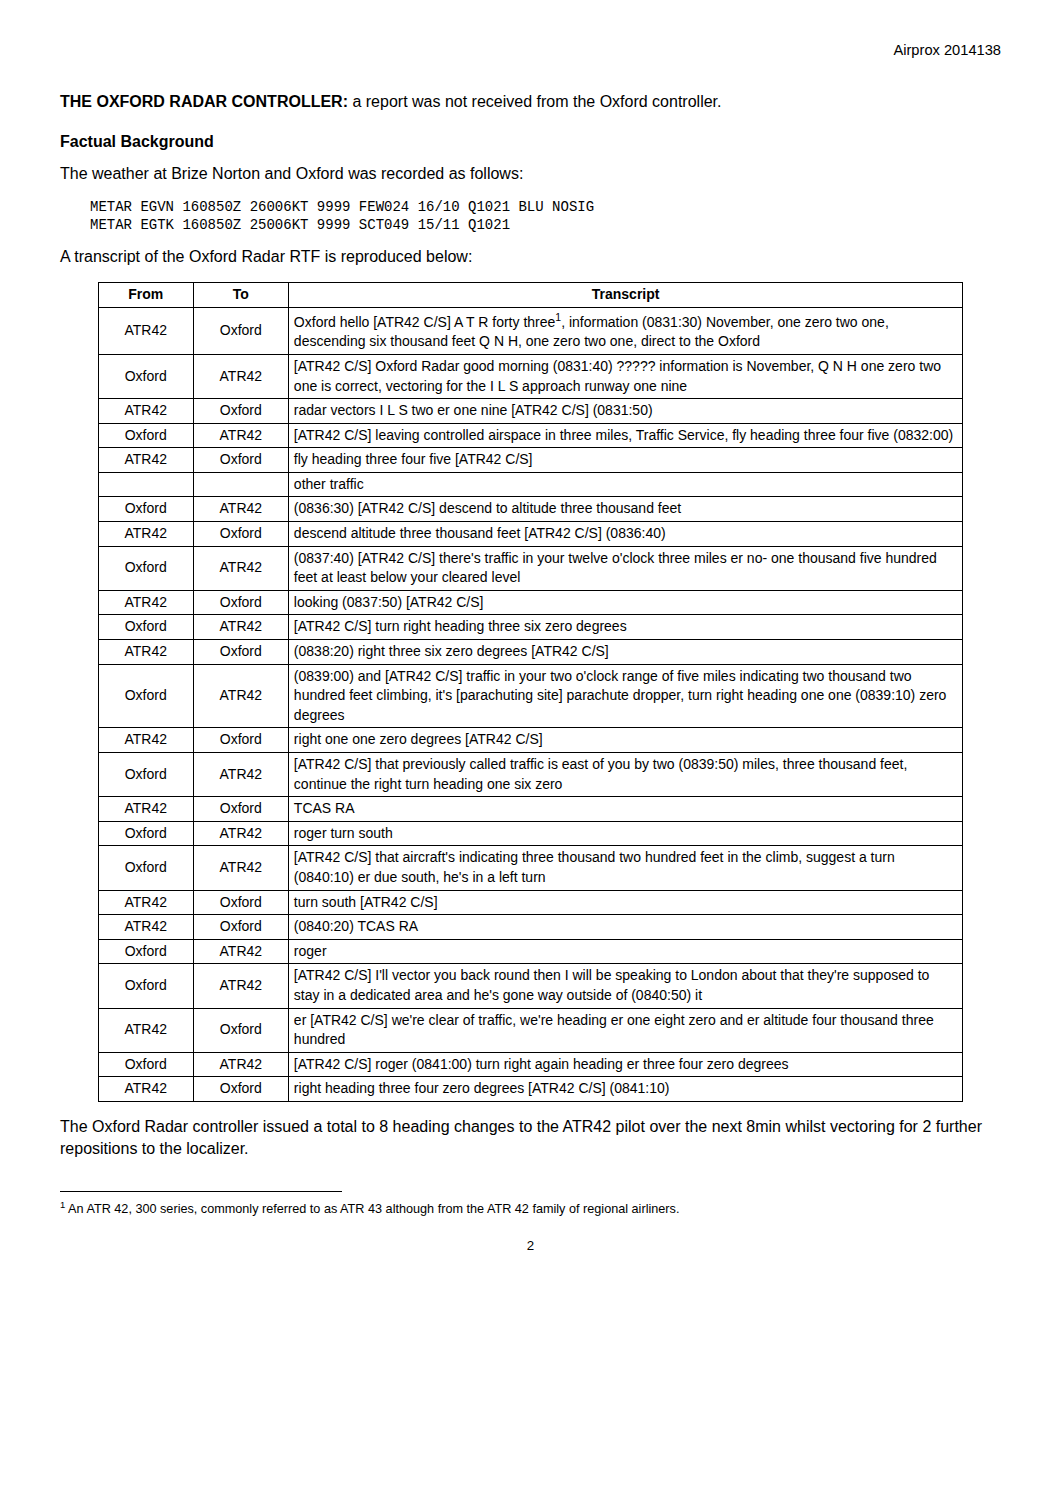Airprox 2014138
THE OXFORD RADAR CONTROLLER: a report was not received from the Oxford controller.
Factual Background
The weather at Brize Norton and Oxford was recorded as follows:
METAR EGVN 160850Z 26006KT 9999 FEW024 16/10 Q1021 BLU NOSIG
METAR EGTK 160850Z 25006KT 9999 SCT049 15/11 Q1021
A transcript of the Oxford Radar RTF is reproduced below:
| From | To | Transcript |
| --- | --- | --- |
| ATR42 | Oxford | Oxford hello [ATR42 C/S] A T R forty three 1 , information (0831:30) November, one zero two one, descending six thousand feet Q N H, one zero two one, direct to the Oxford |
| Oxford | ATR42 | [ATR42 C/S] Oxford Radar good morning (0831:40) ????? information is November, Q N H one zero two one is correct, vectoring for the I L S approach runway one nine |
| ATR42 | Oxford | radar vectors I L S two er one nine [ATR42 C/S] (0831:50) |
| Oxford | ATR42 | [ATR42 C/S] leaving controlled airspace in three miles, Traffic Service, fly heading three four five (0832:00) |
| ATR42 | Oxford | fly heading three four five [ATR42 C/S] |
| | | other traffic |
| Oxford | ATR42 | (0836:30) [ATR42 C/S] descend to altitude three thousand feet |
| ATR42 | Oxford | descend altitude three thousand feet [ATR42 C/S] (0836:40) |
| Oxford | ATR42 | (0837:40) [ATR42 C/S] there's traffic in your twelve o'clock three miles er no- one thousand five hundred feet at least below your cleared level |
| ATR42 | Oxford | looking (0837:50) [ATR42 C/S] |
| Oxford | ATR42 | [ATR42 C/S] turn right heading three six zero degrees |
| ATR42 | Oxford | (0838:20) right three six zero degrees [ATR42 C/S] |
| Oxford | ATR42 | (0839:00) and [ATR42 C/S] traffic in your two o'clock range of five miles indicating two thousand two hundred feet climbing, it's [parachuting site] parachute dropper, turn right heading one one (0839:10) zero degrees |
| ATR42 | Oxford | right one one zero degrees [ATR42 C/S] |
| Oxford | ATR42 | [ATR42 C/S] that previously called traffic is east of you by two (0839:50) miles, three thousand feet, continue the right turn heading one six zero |
| ATR42 | Oxford | TCAS RA |
| Oxford | ATR42 | roger turn south |
| Oxford | ATR42 | [ATR42 C/S] that aircraft's indicating three thousand two hundred feet in the climb, suggest a turn (0840:10) er due south, he's in a left turn |
| ATR42 | Oxford | turn south [ATR42 C/S] |
| ATR42 | Oxford | (0840:20) TCAS RA |
| Oxford | ATR42 | roger |
| Oxford | ATR42 | [ATR42 C/S] I'll vector you back round then I will be speaking to London about that they're supposed to stay in a dedicated area and he's gone way outside of (0840:50) it |
| ATR42 | Oxford | er [ATR42 C/S] we're clear of traffic, we're heading er one eight zero and er altitude four thousand three hundred |
| Oxford | ATR42 | [ATR42 C/S] roger (0841:00) turn right again heading er three four zero degrees |
| ATR42 | Oxford | right heading three four zero degrees [ATR42 C/S] (0841:10) |
The Oxford Radar controller issued a total to 8 heading changes to the ATR42 pilot over the next 8min whilst vectoring for 2 further repositions to the localizer.
1 An ATR 42, 300 series, commonly referred to as ATR 43 although from the ATR 42 family of regional airliners.
2